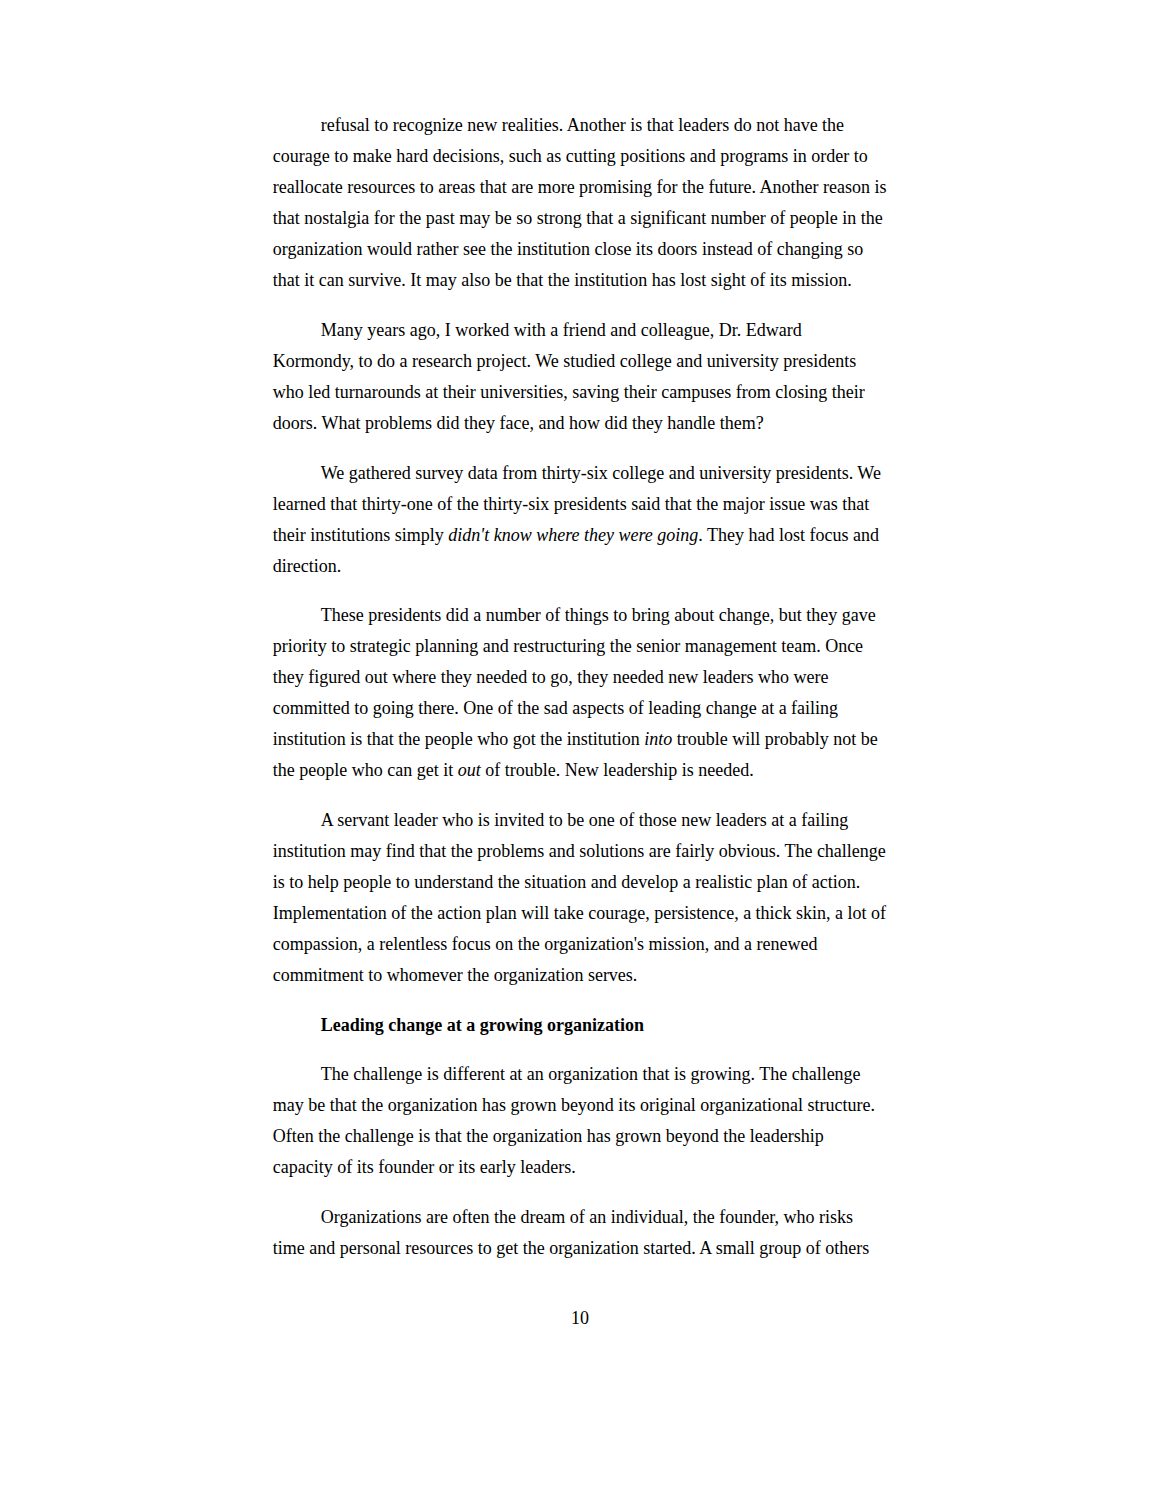refusal to recognize new realities. Another is that leaders do not have the courage to make hard decisions, such as cutting positions and programs in order to reallocate resources to areas that are more promising for the future. Another reason is that nostalgia for the past may be so strong that a significant number of people in the organization would rather see the institution close its doors instead of changing so that it can survive. It may also be that the institution has lost sight of its mission.
Many years ago, I worked with a friend and colleague, Dr. Edward Kormondy, to do a research project. We studied college and university presidents who led turnarounds at their universities, saving their campuses from closing their doors. What problems did they face, and how did they handle them?
We gathered survey data from thirty-six college and university presidents. We learned that thirty-one of the thirty-six presidents said that the major issue was that their institutions simply didn't know where they were going. They had lost focus and direction.
These presidents did a number of things to bring about change, but they gave priority to strategic planning and restructuring the senior management team. Once they figured out where they needed to go, they needed new leaders who were committed to going there. One of the sad aspects of leading change at a failing institution is that the people who got the institution into trouble will probably not be the people who can get it out of trouble. New leadership is needed.
A servant leader who is invited to be one of those new leaders at a failing institution may find that the problems and solutions are fairly obvious. The challenge is to help people to understand the situation and develop a realistic plan of action. Implementation of the action plan will take courage, persistence, a thick skin, a lot of compassion, a relentless focus on the organization's mission, and a renewed commitment to whomever the organization serves.
Leading change at a growing organization
The challenge is different at an organization that is growing. The challenge may be that the organization has grown beyond its original organizational structure. Often the challenge is that the organization has grown beyond the leadership capacity of its founder or its early leaders.
Organizations are often the dream of an individual, the founder, who risks time and personal resources to get the organization started. A small group of others
10